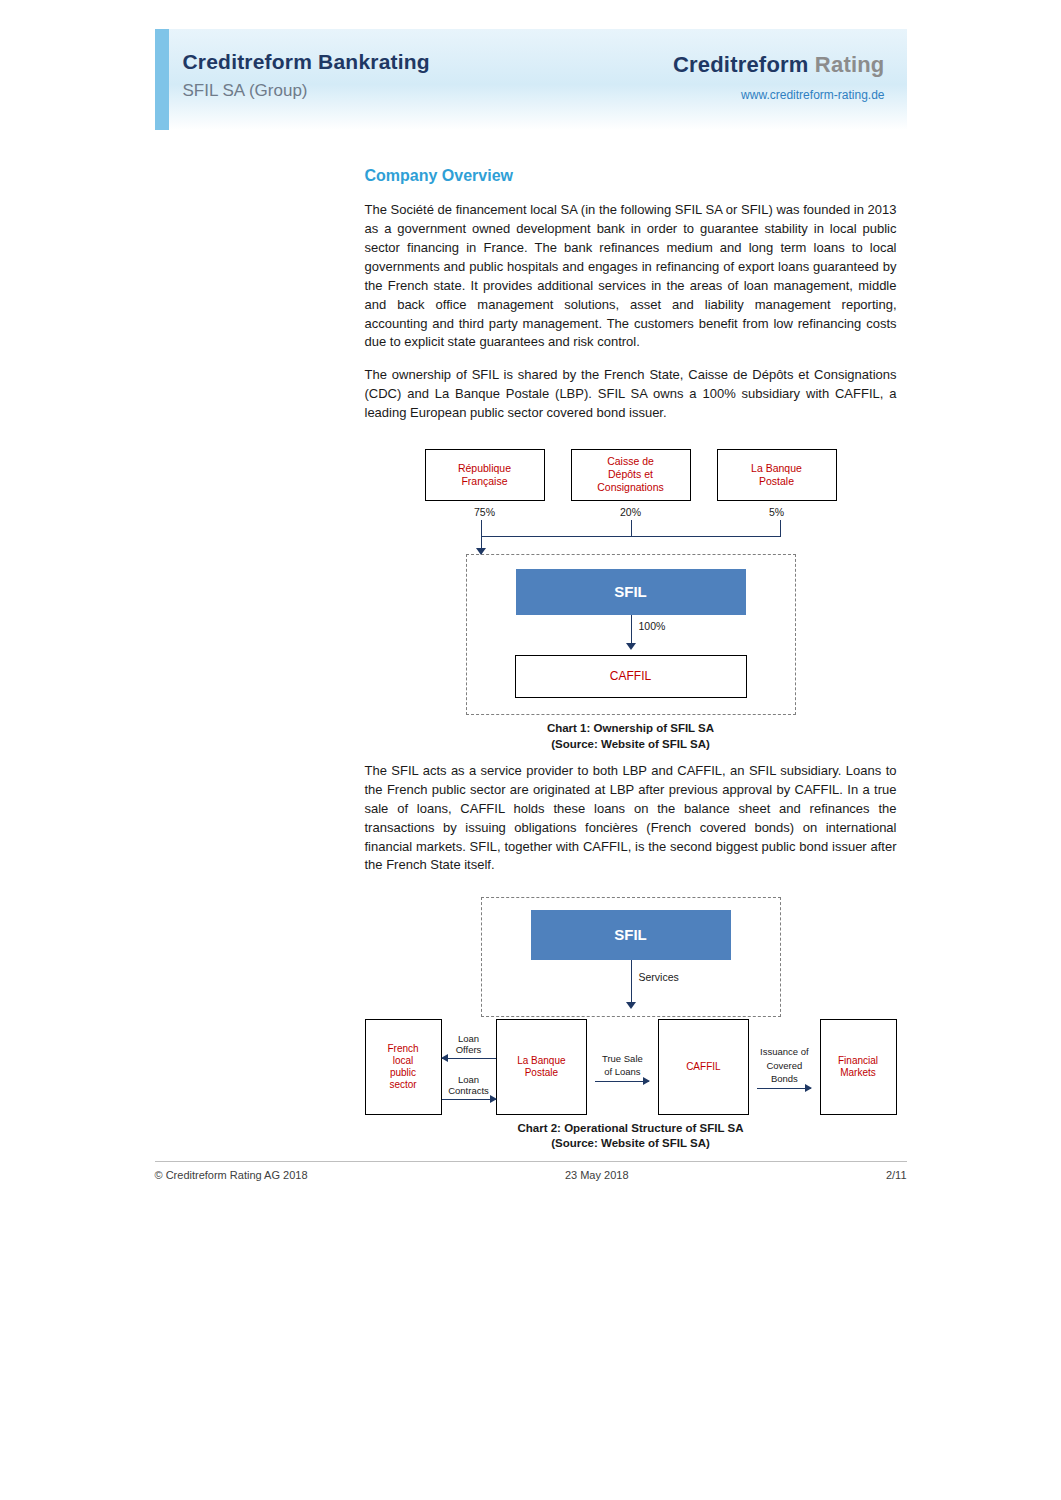Creditreform Bankrating
SFIL SA (Group)
Creditreform Rating
www.creditreform-rating.de
Company Overview
The Société de financement local SA (in the following SFIL SA or SFIL) was founded in 2013 as a government owned development bank in order to guarantee stability in local public sector financing in France. The bank refinances medium and long term loans to local governments and public hospitals and engages in refinancing of export loans guaranteed by the French state. It provides additional services in the areas of loan management, middle and back office management solutions, asset and liability management reporting, accounting and third party management. The customers benefit from low refinancing costs due to explicit state guarantees and risk control.
The ownership of SFIL is shared by the French State, Caisse de Dépôts et Consignations (CDC) and La Banque Postale (LBP). SFIL SA owns a 100% subsidiary with CAFFIL, a leading European public sector covered bond issuer.
République
Française
Caisse de
Dépôts et
Consignations
La Banque
Postale
75%
20%
5%
SFIL
100%
CAFFIL
Chart 1: Ownership of SFIL SA
(Source: Website of SFIL SA)
The SFIL acts as a service provider to both LBP and CAFFIL, an SFIL subsidiary. Loans to the French public sector are originated at LBP after previous approval by CAFFIL. In a true sale of loans, CAFFIL holds these loans on the balance sheet and refinances the transactions by issuing obligations foncières (French covered bonds) on international financial markets. SFIL, together with CAFFIL, is the second biggest public bond issuer after the French State itself.
SFIL
Services
French
local
public
sector
Loan
Offers
Loan
Contracts
La Banque
Postale
True Sale
of Loans
CAFFIL
Issuance of
Covered
Bonds
Financial
Markets
Chart 2: Operational Structure of SFIL SA
(Source: Website of SFIL SA)
© Creditreform Rating AG 2018
23 May 2018
2/11